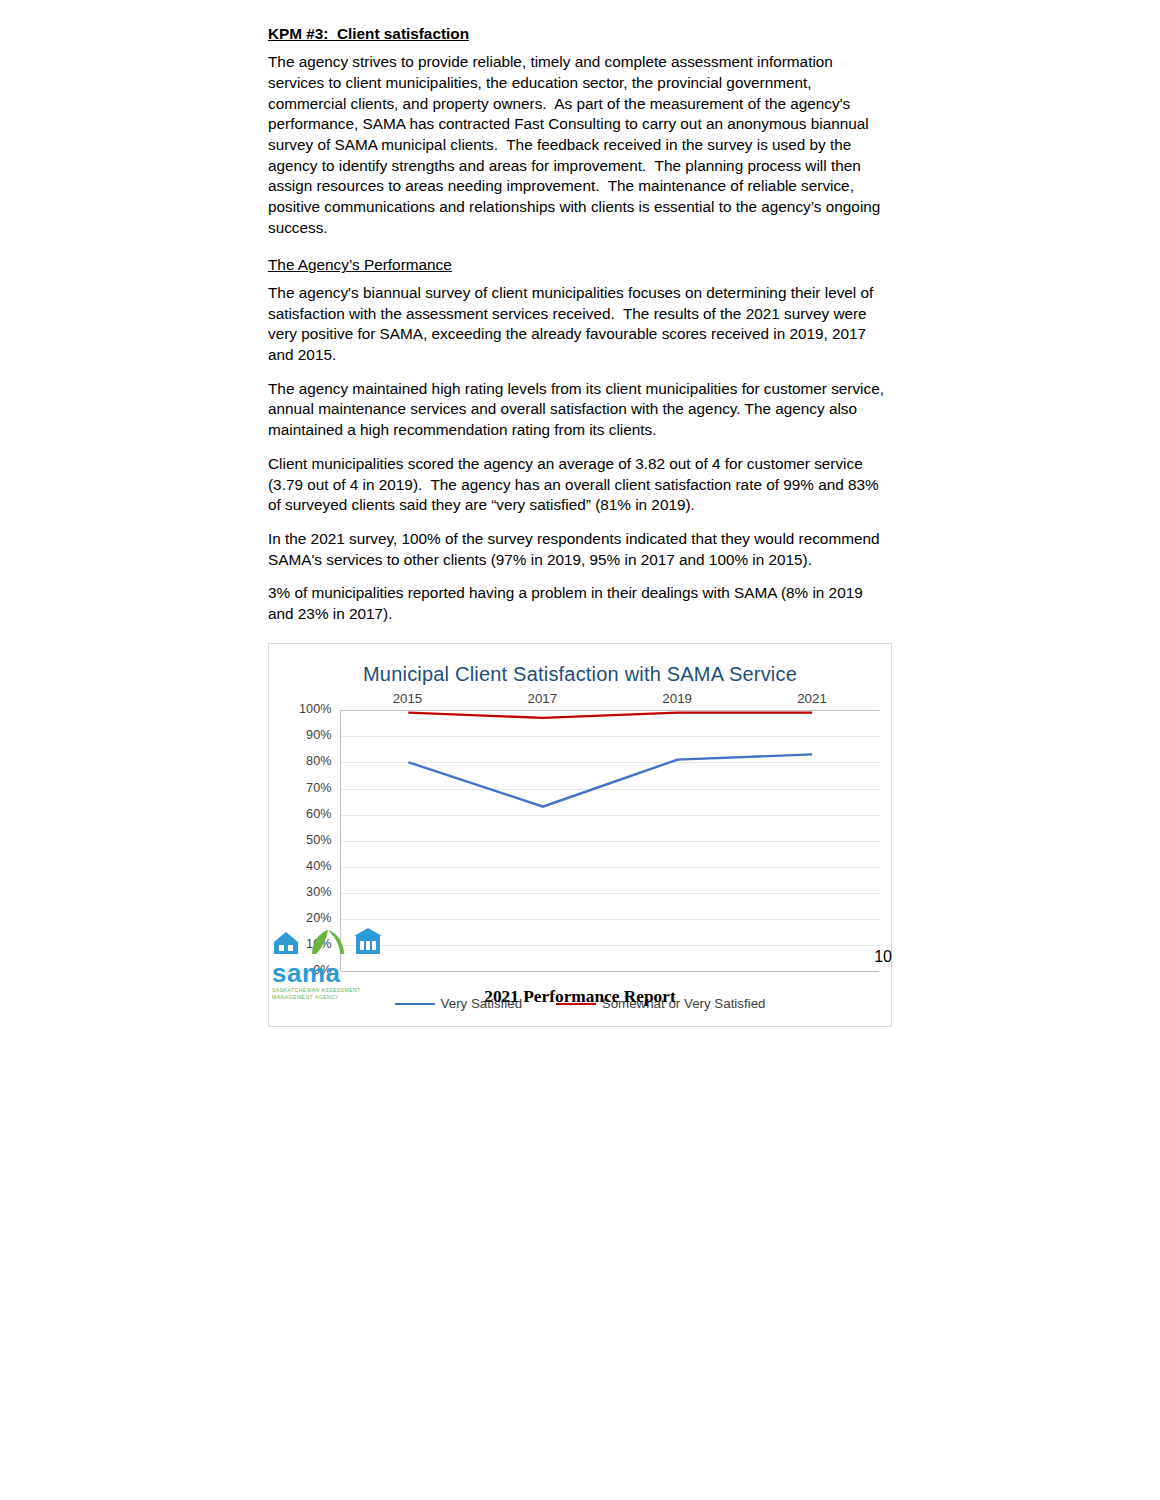KPM #3: Client satisfaction
The agency strives to provide reliable, timely and complete assessment information services to client municipalities, the education sector, the provincial government, commercial clients, and property owners. As part of the measurement of the agency's performance, SAMA has contracted Fast Consulting to carry out an anonymous biannual survey of SAMA municipal clients. The feedback received in the survey is used by the agency to identify strengths and areas for improvement. The planning process will then assign resources to areas needing improvement. The maintenance of reliable service, positive communications and relationships with clients is essential to the agency’s ongoing success.
The Agency’s Performance
The agency's biannual survey of client municipalities focuses on determining their level of satisfaction with the assessment services received. The results of the 2021 survey were very positive for SAMA, exceeding the already favourable scores received in 2019, 2017 and 2015.
The agency maintained high rating levels from its client municipalities for customer service, annual maintenance services and overall satisfaction with the agency. The agency also maintained a high recommendation rating from its clients.
Client municipalities scored the agency an average of 3.82 out of 4 for customer service (3.79 out of 4 in 2019). The agency has an overall client satisfaction rate of 99% and 83% of surveyed clients said they are “very satisfied” (81% in 2019).
In the 2021 survey, 100% of the survey respondents indicated that they would recommend SAMA's services to other clients (97% in 2019, 95% in 2017 and 100% in 2015).
3% of municipalities reported having a problem in their dealings with SAMA (8% in 2019 and 23% in 2017).
Municipal Client Satisfaction with SAMA Service
2015 2017 2019 2021
100%
90%
80%
70%
60%
50%
40%
30%
20%
10%
0%
Very Satisfied
Somewhat or Very Satisfied
sama SASKATCHEWAN ASSESSMENT MANAGEMENT AGENCY
10
2021 Performance Report